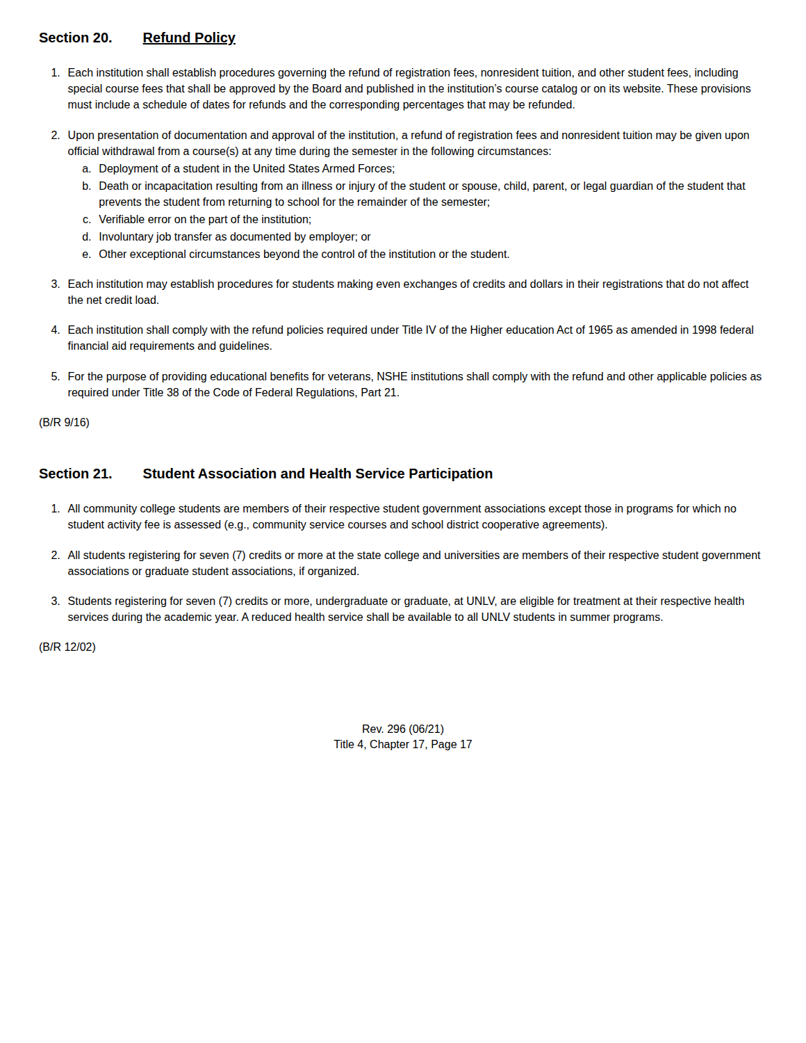Section 20. Refund Policy
Each institution shall establish procedures governing the refund of registration fees, nonresident tuition, and other student fees, including special course fees that shall be approved by the Board and published in the institution’s course catalog or on its website. These provisions must include a schedule of dates for refunds and the corresponding percentages that may be refunded.
Upon presentation of documentation and approval of the institution, a refund of registration fees and nonresident tuition may be given upon official withdrawal from a course(s) at any time during the semester in the following circumstances:
Deployment of a student in the United States Armed Forces;
Death or incapacitation resulting from an illness or injury of the student or spouse, child, parent, or legal guardian of the student that prevents the student from returning to school for the remainder of the semester;
Verifiable error on the part of the institution;
Involuntary job transfer as documented by employer; or
Other exceptional circumstances beyond the control of the institution or the student.
Each institution may establish procedures for students making even exchanges of credits and dollars in their registrations that do not affect the net credit load.
Each institution shall comply with the refund policies required under Title IV of the Higher education Act of 1965 as amended in 1998 federal financial aid requirements and guidelines.
For the purpose of providing educational benefits for veterans, NSHE institutions shall comply with the refund and other applicable policies as required under Title 38 of the Code of Federal Regulations, Part 21.
(B/R 9/16)
Section 21. Student Association and Health Service Participation
All community college students are members of their respective student government associations except those in programs for which no student activity fee is assessed (e.g., community service courses and school district cooperative agreements).
All students registering for seven (7) credits or more at the state college and universities are members of their respective student government associations or graduate student associations, if organized.
Students registering for seven (7) credits or more, undergraduate or graduate, at UNLV, are eligible for treatment at their respective health services during the academic year. A reduced health service shall be available to all UNLV students in summer programs.
(B/R 12/02)
Rev. 296 (06/21)
Title 4, Chapter 17, Page 17